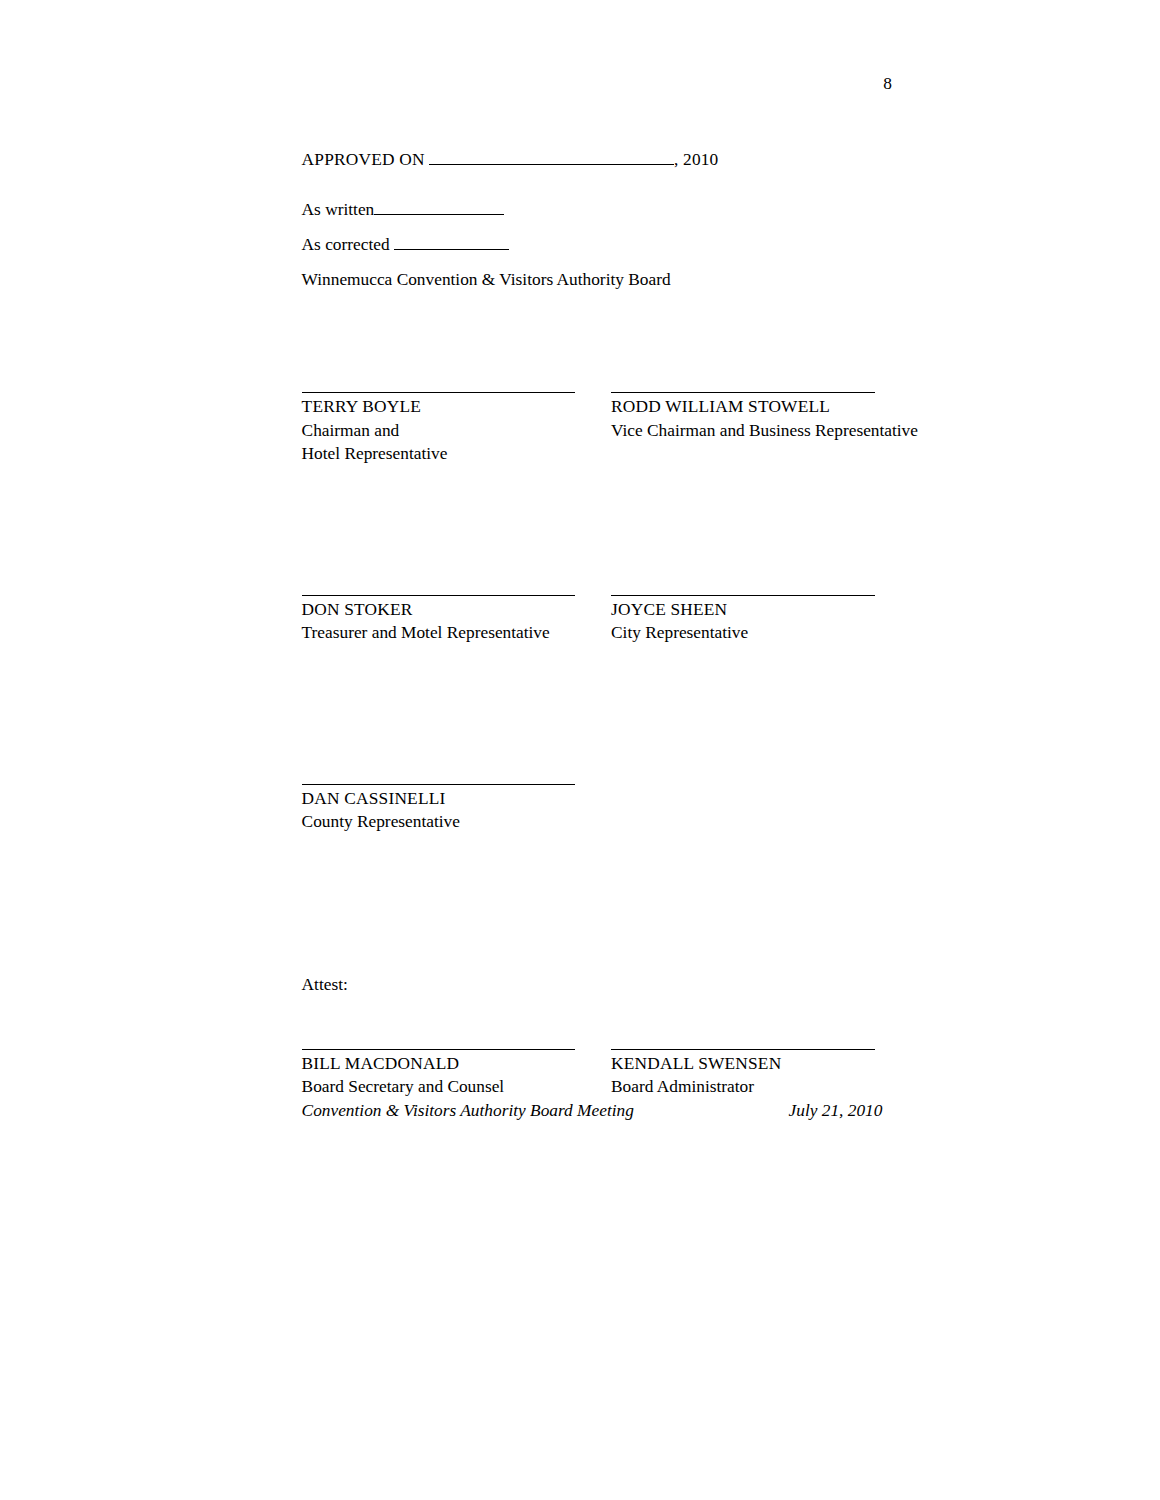8
APPROVED ON , 2010
As written
As corrected
Winnemucca Convention & Visitors Authority Board
| TERRY BOYLE Chairman and Hotel Representative | RODD WILLIAM STOWELL Vice Chairman and Business Representative |
| DON STOKER Treasurer and Motel Representative | JOYCE SHEEN City Representative |
| DAN CASSINELLI County Representative | |
Attest:
| BILL MACDONALD Board Secretary and Counsel | KENDALL SWENSEN Board Administrator |
Convention & Visitors Authority Board Meeting
July 21, 2010